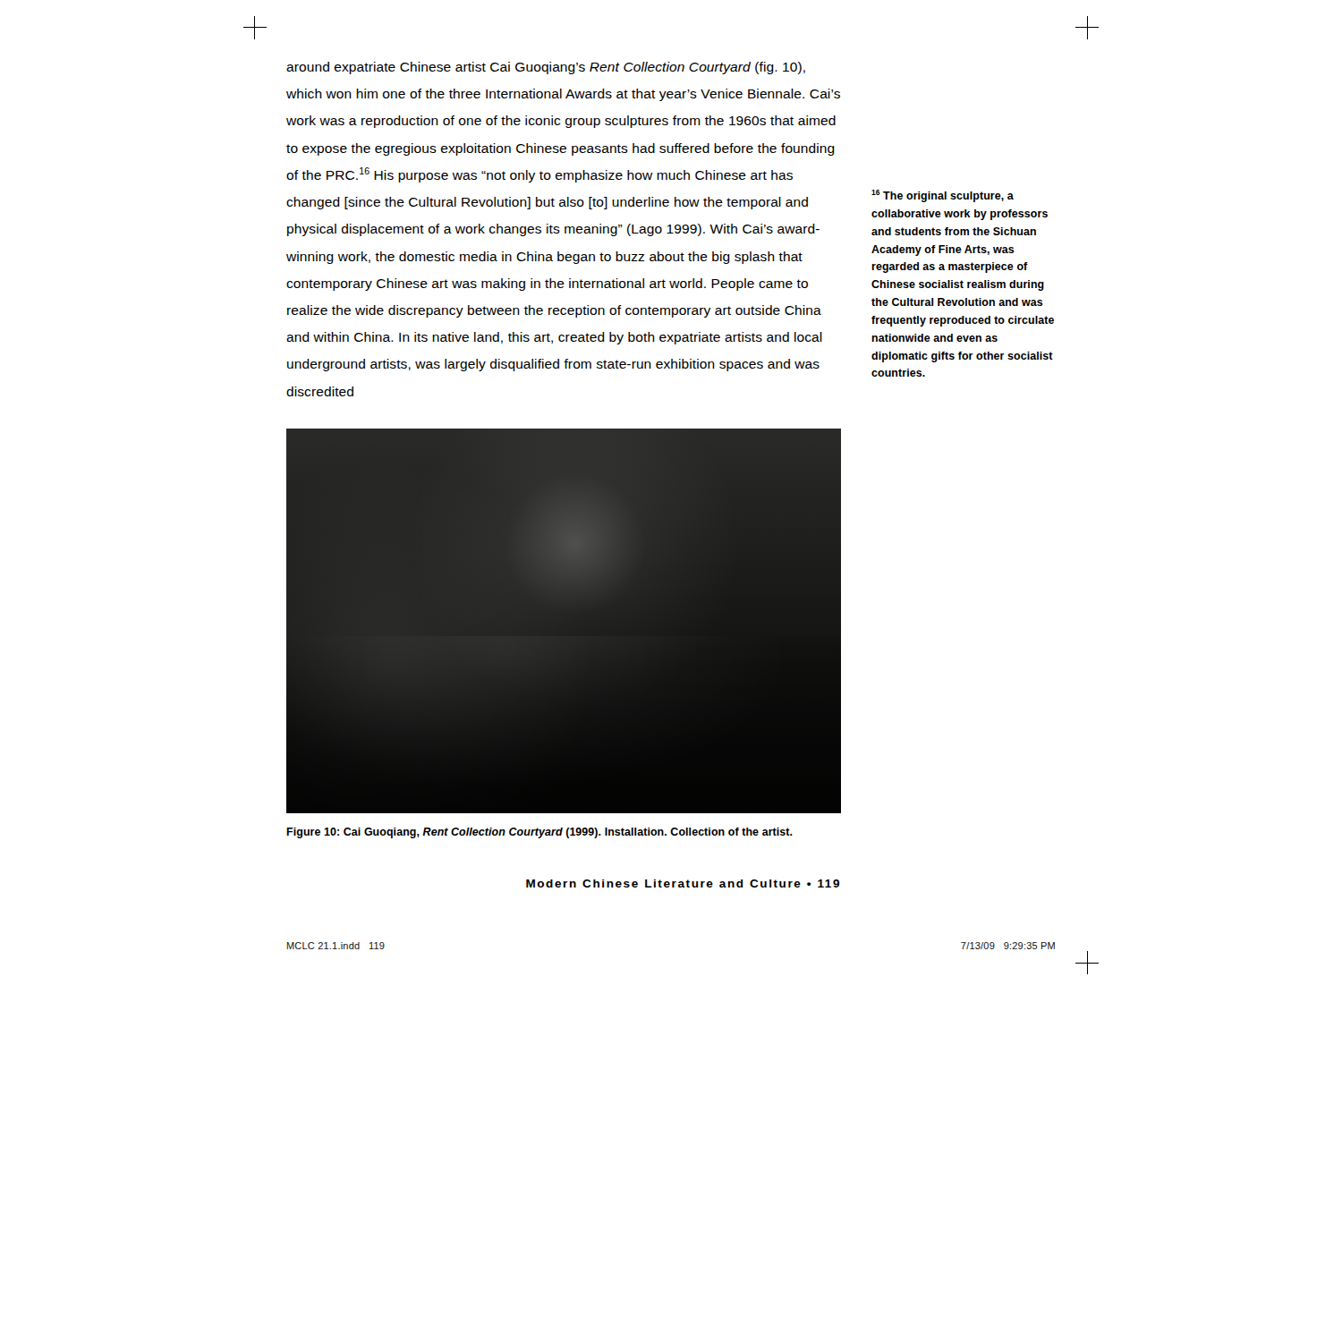around expatriate Chinese artist Cai Guoqiang’s Rent Collection Courtyard (fig. 10), which won him one of the three International Awards at that year’s Venice Biennale. Cai’s work was a reproduction of one of the iconic group sculptures from the 1960s that aimed to expose the egregious exploitation Chinese peasants had suffered before the founding of the PRC.16 His purpose was “not only to emphasize how much Chinese art has changed [since the Cultural Revolution] but also [to] underline how the temporal and physical displacement of a work changes its meaning” (Lago 1999). With Cai’s award-winning work, the domestic media in China began to buzz about the big splash that contemporary Chinese art was making in the international art world. People came to realize the wide discrepancy between the reception of contemporary art outside China and within China. In its native land, this art, created by both expatriate artists and local underground artists, was largely disqualified from state-run exhibition spaces and was discredited
Figure 10: Cai Guoqiang, Rent Collection Courtyard (1999). Installation. Collection of the artist.
Modern Chinese Literature and Culture • 119
16 The original sculpture, a collaborative work by professors and students from the Sichuan Academy of Fine Arts, was regarded as a masterpiece of Chinese socialist realism during the Cultural Revolution and was frequently reproduced to circulate nationwide and even as diplomatic gifts for other socialist countries.
MCLC 21.1.indd 119 7/13/09 9:29:35 PM